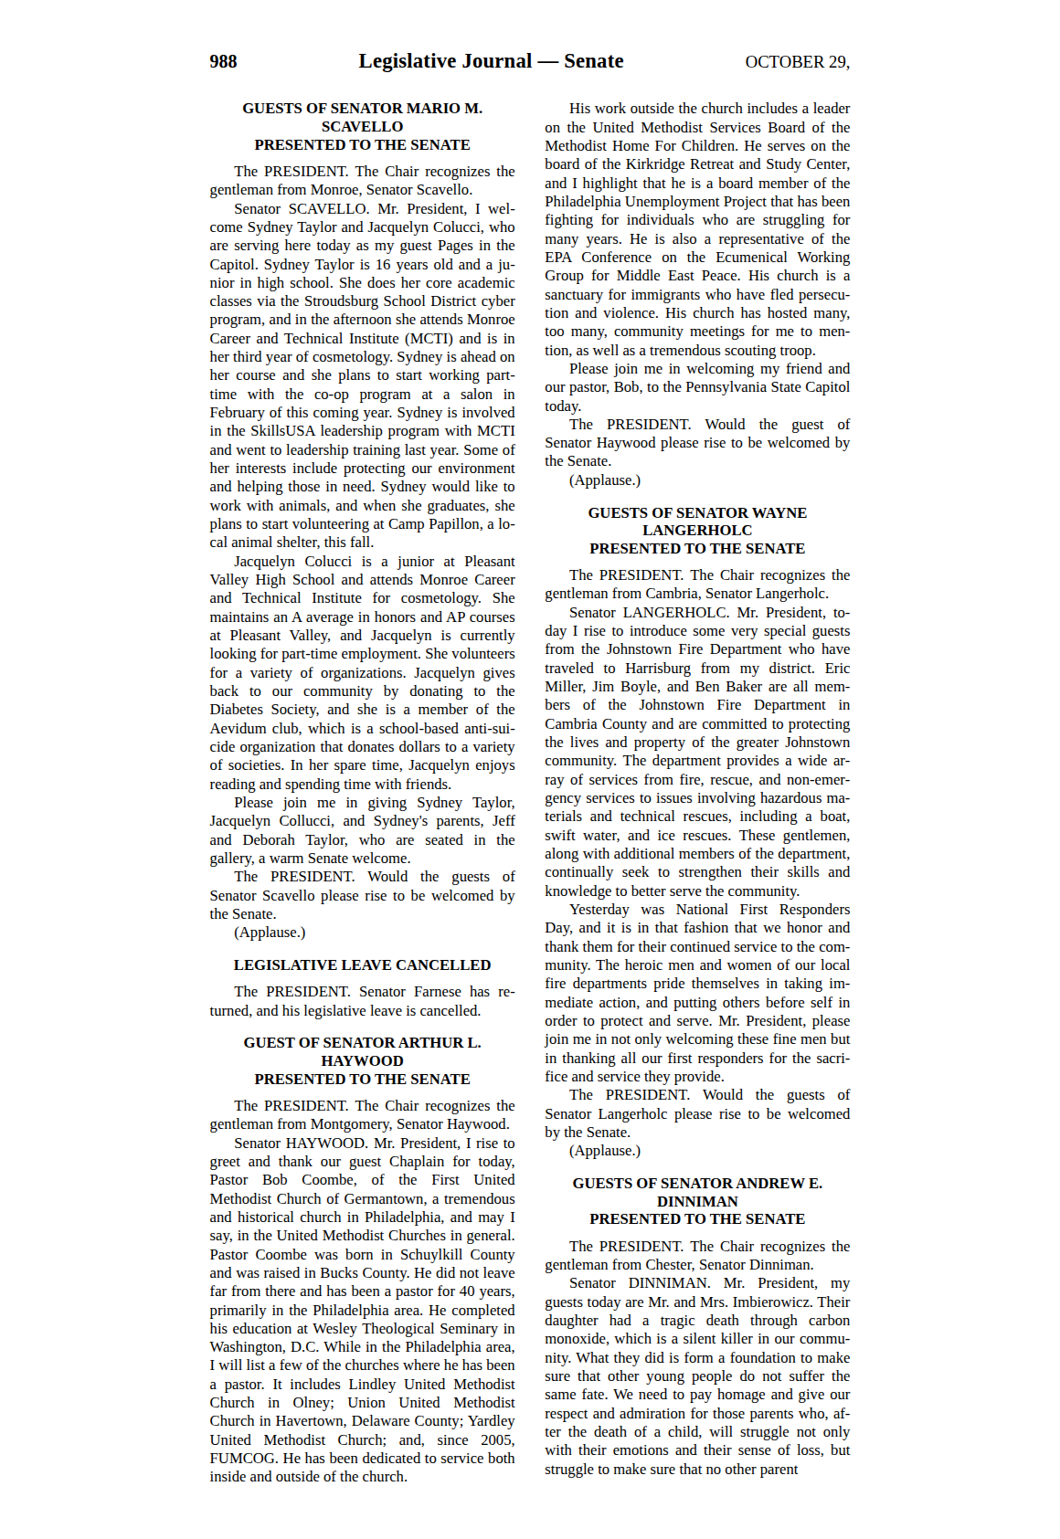988
Legislative Journal — Senate
OCTOBER 29,
Guests of Senator Mario M. Scavello
Presented to the Senate
The PRESIDENT. The Chair recognizes the gentleman from Monroe, Senator Scavello.
Senator SCAVELLO. Mr. President, I welcome Sydney Taylor and Jacquelyn Colucci, who are serving here today as my guest Pages in the Capitol. Sydney Taylor is 16 years old and a junior in high school. She does her core academic classes via the Stroudsburg School District cyber program, and in the afternoon she attends Monroe Career and Technical Institute (MCTI) and is in her third year of cosmetology. Sydney is ahead on her course and she plans to start working part-time with the co-op program at a salon in February of this coming year. Sydney is involved in the SkillsUSA leadership program with MCTI and went to leadership training last year. Some of her interests include protecting our environment and helping those in need. Sydney would like to work with animals, and when she graduates, she plans to start volunteering at Camp Papillon, a local animal shelter, this fall.
Jacquelyn Colucci is a junior at Pleasant Valley High School and attends Monroe Career and Technical Institute for cosmetology. She maintains an A average in honors and AP courses at Pleasant Valley, and Jacquelyn is currently looking for part-time employment. She volunteers for a variety of organizations. Jacquelyn gives back to our community by donating to the Diabetes Society, and she is a member of the Aevidum club, which is a school-based anti-suicide organization that donates dollars to a variety of societies. In her spare time, Jacquelyn enjoys reading and spending time with friends.
Please join me in giving Sydney Taylor, Jacquelyn Collucci, and Sydney's parents, Jeff and Deborah Taylor, who are seated in the gallery, a warm Senate welcome.
The PRESIDENT. Would the guests of Senator Scavello please rise to be welcomed by the Senate.
(Applause.)
Legislative Leave Cancelled
The PRESIDENT. Senator Farnese has returned, and his legislative leave is cancelled.
Guest of Senator Arthur L. Haywood
Presented to the Senate
The PRESIDENT. The Chair recognizes the gentleman from Montgomery, Senator Haywood.
Senator HAYWOOD. Mr. President, I rise to greet and thank our guest Chaplain for today, Pastor Bob Coombe, of the First United Methodist Church of Germantown, a tremendous and historical church in Philadelphia, and may I say, in the United Methodist Churches in general. Pastor Coombe was born in Schuylkill County and was raised in Bucks County. He did not leave far from there and has been a pastor for 40 years, primarily in the Philadelphia area. He completed his education at Wesley Theological Seminary in Washington, D.C. While in the Philadelphia area, I will list a few of the churches where he has been a pastor. It includes Lindley United Methodist Church in Olney; Union United Methodist Church in Havertown, Delaware County; Yardley United Methodist Church; and, since 2005, FUMCOG. He has been dedicated to service both inside and outside of the church.
His work outside the church includes a leader on the United Methodist Services Board of the Methodist Home For Children. He serves on the board of the Kirkridge Retreat and Study Center, and I highlight that he is a board member of the Philadelphia Unemployment Project that has been fighting for individuals who are struggling for many years. He is also a representative of the EPA Conference on the Ecumenical Working Group for Middle East Peace. His church is a sanctuary for immigrants who have fled persecution and violence. His church has hosted many, too many, community meetings for me to mention, as well as a tremendous scouting troop.
Please join me in welcoming my friend and our pastor, Bob, to the Pennsylvania State Capitol today.
The PRESIDENT. Would the guest of Senator Haywood please rise to be welcomed by the Senate.
(Applause.)
Guests of Senator Wayne Langerholc
Presented to the Senate
The PRESIDENT. The Chair recognizes the gentleman from Cambria, Senator Langerholc.
Senator LANGERHOLC. Mr. President, today I rise to introduce some very special guests from the Johnstown Fire Department who have traveled to Harrisburg from my district. Eric Miller, Jim Boyle, and Ben Baker are all members of the Johnstown Fire Department in Cambria County and are committed to protecting the lives and property of the greater Johnstown community. The department provides a wide array of services from fire, rescue, and non-emergency services to issues involving hazardous materials and technical rescues, including a boat, swift water, and ice rescues. These gentlemen, along with additional members of the department, continually seek to strengthen their skills and knowledge to better serve the community.
Yesterday was National First Responders Day, and it is in that fashion that we honor and thank them for their continued service to the community. The heroic men and women of our local fire departments pride themselves in taking immediate action, and putting others before self in order to protect and serve. Mr. President, please join me in not only welcoming these fine men but in thanking all our first responders for the sacrifice and service they provide.
The PRESIDENT. Would the guests of Senator Langerholc please rise to be welcomed by the Senate.
(Applause.)
Guests of Senator Andrew E. Dinniman
Presented to the Senate
The PRESIDENT. The Chair recognizes the gentleman from Chester, Senator Dinniman.
Senator DINNIMAN. Mr. President, my guests today are Mr. and Mrs. Imbierowicz. Their daughter had a tragic death through carbon monoxide, which is a silent killer in our community. What they did is form a foundation to make sure that other young people do not suffer the same fate. We need to pay homage and give our respect and admiration for those parents who, after the death of a child, will struggle not only with their emotions and their sense of loss, but struggle to make sure that no other parent